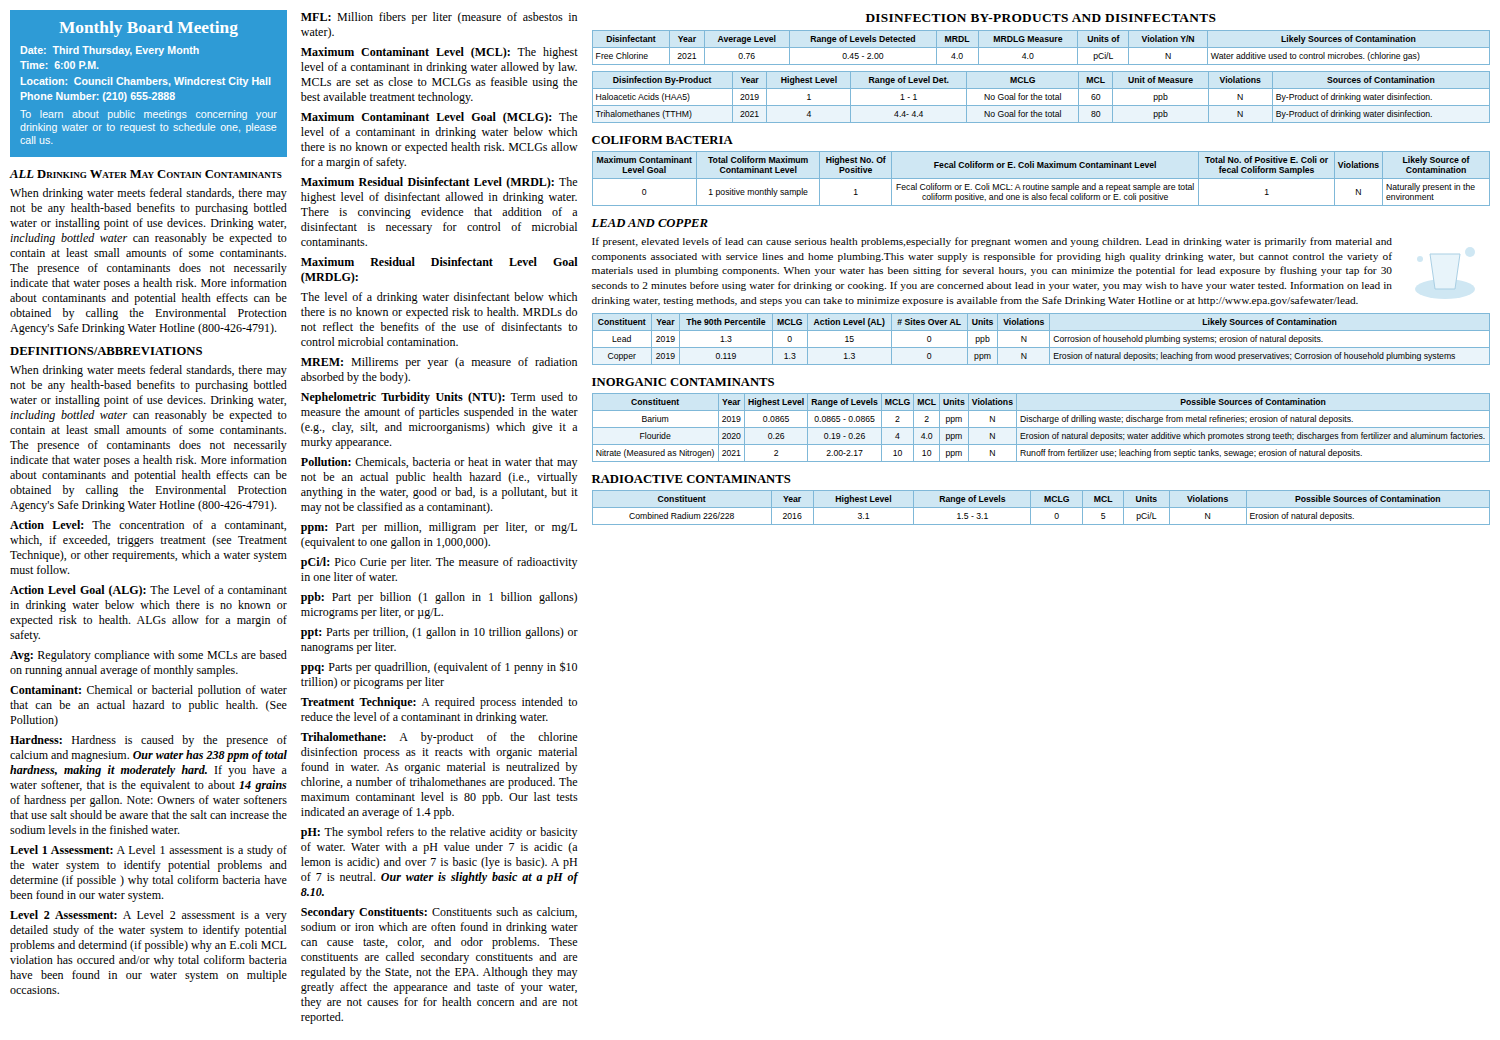Monthly Board Meeting
Date: Third Thursday, Every Month
Time: 6:00 P.M.
Location: Council Chambers, Windcrest City Hall
Phone Number: (210) 655-2888
To learn about public meetings concerning your drinking water or to request to schedule one, please call us.
ALL Drinking Water May Contain Contaminants
When drinking water meets federal standards, there may not be any health-based benefits to purchasing bottled water or installing point of use devices. Drinking water, including bottled water can reasonably be expected to contain at least small amounts of some contaminants. The presence of contaminants does not necessarily indicate that water poses a health risk. More information about contaminants and potential health effects can be obtained by calling the Environmental Protection Agency's Safe Drinking Water Hotline (800-426-4791).
DEFINITIONS/ABBREVIATIONS
When drinking water meets federal standards, there may not be any health-based benefits to purchasing bottled water or installing point of use devices. Drinking water, including bottled water can reasonably be expected to contain at least small amounts of some contaminants. The presence of contaminants does not necessarily indicate that water poses a health risk. More information about contaminants and potential health effects can be obtained by calling the Environmental Protection Agency's Safe Drinking Water Hotline (800-426-4791).
Action Level: The concentration of a contaminant, which, if exceeded, triggers treatment (see Treatment Technique), or other requirements, which a water system must follow.
Action Level Goal (ALG): The Level of a contaminant in drinking water below which there is no known or expected risk to health. ALGs allow for a margin of safety.
Avg: Regulatory compliance with some MCLs are based on running annual average of monthly samples.
Contaminant: Chemical or bacterial pollution of water that can be an actual hazard to public health. (See Pollution)
Hardness: Hardness is caused by the presence of calcium and magnesium. Our water has 238 ppm of total hardness, making it moderately hard. If you have a water softener, that is the equivalent to about 14 grains of hardness per gallon. Note: Owners of water softeners that use salt should be aware that the salt can increase the sodium levels in the finished water.
Level 1 Assessment: A Level 1 assessment is a study of the water system to identify potential problems and determine (if possible ) why total coliform bacteria have been found in our water system.
Level 2 Assessment: A Level 2 assessment is a very detailed study of the water system to identify potential problems and determind (if possible) why an E.coli MCL violation has occured and/or why total coliform bacteria have been found in our water system on multiple occasions.
MFL: Million fibers per liter (measure of asbestos in water).
Maximum Contaminant Level (MCL): The highest level of a contaminant in drinking water allowed by law. MCLs are set as close to MCLGs as feasible using the best available treatment technology.
Maximum Contaminant Level Goal (MCLG): The level of a contaminant in drinking water below which there is no known or expected health risk. MCLGs allow for a margin of safety.
Maximum Residual Disinfectant Level (MRDL): The highest level of disinfectant allowed in drinking water. There is convincing evidence that addition of a disinfectant is necessary for control of microbial contaminants.
Maximum Residual Disinfectant Level Goal (MRDLG):
The level of a drinking water disinfectant below which there is no known or expected risk to health. MRDLs do not reflect the benefits of the use of disinfectants to control microbial contamination.
MREM: Millirems per year (a measure of radiation absorbed by the body).
Nephelometric Turbidity Units (NTU): Term used to measure the amount of particles suspended in the water (e.g., clay, silt, and microorganisms) which give it a murky appearance.
Pollution: Chemicals, bacteria or heat in water that may not be an actual public health hazard (i.e., virtually anything in the water, good or bad, is a pollutant, but it may not be classified as a contaminant).
ppm: Part per million, milligram per liter, or mg/L (equivalent to one gallon in 1,000,000).
pCi/l: Pico Curie per liter. The measure of radioactivity in one liter of water.
ppb: Part per billion (1 gallon in 1 billion gallons) micrograms per liter, or µg/L.
ppt: Parts per trillion, (1 gallon in 10 trillion gallons) or nanograms per liter.
ppq: Parts per quadrillion, (equivalent of 1 penny in $10 trillion) or picograms per liter
Treatment Technique: A required process intended to reduce the level of a contaminant in drinking water.
Trihalomethane: A by-product of the chlorine disinfection process as it reacts with organic material found in water. As organic material is neutralized by chlorine, a number of trihalomethanes are produced. The maximum contaminant level is 80 ppb. Our last tests indicated an average of 1.4 ppb.
pH: The symbol refers to the relative acidity or basicity of water. Water with a pH value under 7 is acidic (a lemon is acidic) and over 7 is basic (lye is basic). A pH of 7 is neutral. Our water is slightly basic at a pH of 8.10.
Secondary Constituents: Constituents such as calcium, sodium or iron which are often found in drinking water can cause taste, color, and odor problems. These constituents are called secondary constituents and are regulated by the State, not the EPA. Although they may greatly affect the appearance and taste of your water, they are not causes for for health concern and are not reported.
DISINFECTION BY-PRODUCTS AND DISINFECTANTS
| Disinfectant | Year | Average Level | Range of Levels Detected | MRDL | MRDLG Measure | Units of | Violation Y/N | Likely Sources of Contamination |
| --- | --- | --- | --- | --- | --- | --- | --- | --- |
| Free Chlorine | 2021 | 0.76 | 0.45 - 2.00 | 4.0 | 4.0 | pCi/L | N | Water additive used to control microbes. (chlorine gas) |
| Disinfection By-Product | Year | Highest Level | Range of Level Det. | MCLG | MCL | Unit of Measure | Violations | Sources of Contamination |
| --- | --- | --- | --- | --- | --- | --- | --- | --- |
| Haloacetic Acids (HAA5) | 2019 | 1 | 1 - 1 | No Goal for the total | 60 | ppb | N | By-Product of drinking water disinfection. |
| Trihalomethanes (TTHM) | 2021 | 4 | 4.4- 4.4 | No Goal for the total | 80 | ppb | N | By-Product of drinking water disinfection. |
COLIFORM BACTERIA
| Maximum Contaminant Level Goal | Total Coliform Maximum Contaminant Level | Highest No. Of Positive | Fecal Coliform or E. Coli Maximum Contaminant Level | Total No. of Positive E. Coli or fecal Coliform Samples | Violations | Likely Source of Contamination |
| --- | --- | --- | --- | --- | --- | --- |
| 0 | 1 positive monthly sample | 1 | Fecal Coliform or E. Coli MCL: A routine sample and a repeat sample are total coliform positive, and one is also fecal coliform or E. coli positive | 1 | N | Naturally present in the environment |
LEAD AND COPPER
If present, elevated levels of lead can cause serious health problems,especially for pregnant women and young children. Lead in drinking water is primarily from material and components associated with service lines and home plumbing.This water supply is responsible for providing high quality drinking water, but cannot control the variety of materials used in plumbing components. When your water has been sitting for several hours, you can minimize the potential for lead exposure by flushing your tap for 30 seconds to 2 minutes before using water for drinking or cooking. If you are concerned about lead in your water, you may wish to have your water tested. Information on lead in drinking water, testing methods, and steps you can take to minimize exposure is available from the Safe Drinking Water Hotline or at http://www.epa.gov/safewater/lead.
| Constituent | Year | The 90th Percentile | MCLG | Action Level (AL) | # Sites Over AL | Units | Violations | Likely Sources of Contamination |
| --- | --- | --- | --- | --- | --- | --- | --- | --- |
| Lead | 2019 | 1.3 | 0 | 15 | 0 | ppb | N | Corrosion of household plumbing systems; erosion of natural deposits. |
| Copper | 2019 | 0.119 | 1.3 | 1.3 | 0 | ppm | N | Erosion of natural deposits; leaching from wood preservatives; Corrosion of household plumbing systems |
INORGANIC CONTAMINANTS
| Constituent | Year | Highest Level | Range of Levels | MCLG | MCL | Units | Violations | Possible Sources of Contamination |
| --- | --- | --- | --- | --- | --- | --- | --- | --- |
| Barium | 2019 | 0.0865 | 0.0865 - 0.0865 | 2 | 2 | ppm | N | Discharge of drilling waste; discharge from metal refineries; erosion of natural deposits. |
| Flouride | 2020 | 0.26 | 0.19 - 0.26 | 4 | 4.0 | ppm | N | Erosion of natural deposits; water additive which promotes strong teeth; discharges from fertilizer and aluminum factories. |
| Nitrate (Measured as Nitrogen) | 2021 | 2 | 2.00-2.17 | 10 | 10 | ppm | N | Runoff from fertilizer use; leaching from septic tanks, sewage; erosion of natural deposits. |
RADIOACTIVE CONTAMINANTS
| Constituent | Year | Highest Level | Range of Levels | MCLG | MCL | Units | Violations | Possible Sources of Contamination |
| --- | --- | --- | --- | --- | --- | --- | --- | --- |
| Combined Radium 226/228 | 2016 | 3.1 | 1.5 - 3.1 | 0 | 5 | pCi/L | N | Erosion of natural deposits. |